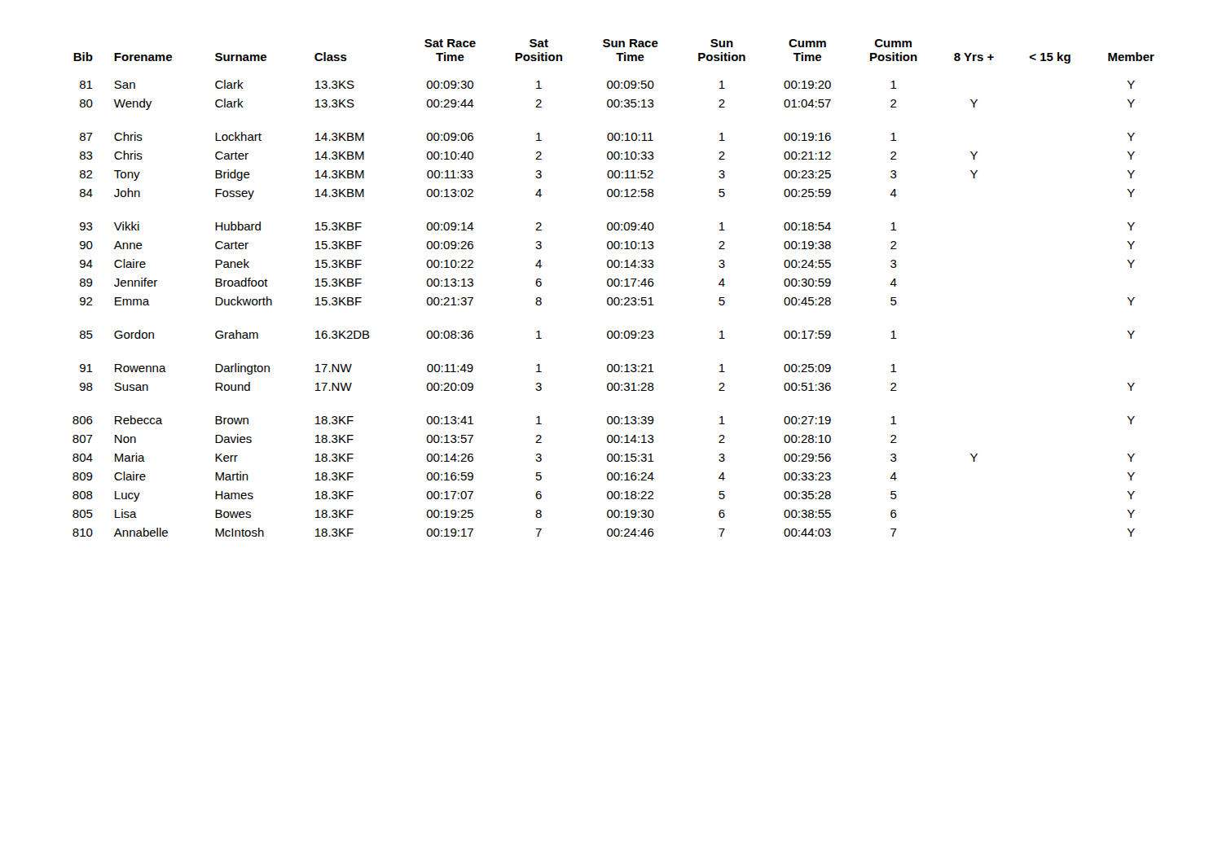| Bib | Forename | Surname | Class | Sat Race Time | Sat Position | Sun Race Time | Sun Position | Cumm Time | Cumm Position | 8 Yrs + | < 15 kg | Member |
| --- | --- | --- | --- | --- | --- | --- | --- | --- | --- | --- | --- | --- |
| 81 | San | Clark | 13.3KS | 00:09:30 | 1 | 00:09:50 | 1 | 00:19:20 | 1 | | | Y |
| 80 | Wendy | Clark | 13.3KS | 00:29:44 | 2 | 00:35:13 | 2 | 01:04:57 | 2 | Y | | Y |
| 87 | Chris | Lockhart | 14.3KBM | 00:09:06 | 1 | 00:10:11 | 1 | 00:19:16 | 1 | | | Y |
| 83 | Chris | Carter | 14.3KBM | 00:10:40 | 2 | 00:10:33 | 2 | 00:21:12 | 2 | Y | | Y |
| 82 | Tony | Bridge | 14.3KBM | 00:11:33 | 3 | 00:11:52 | 3 | 00:23:25 | 3 | Y | | Y |
| 84 | John | Fossey | 14.3KBM | 00:13:02 | 4 | 00:12:58 | 5 | 00:25:59 | 4 | | | Y |
| 93 | Vikki | Hubbard | 15.3KBF | 00:09:14 | 2 | 00:09:40 | 1 | 00:18:54 | 1 | | | Y |
| 90 | Anne | Carter | 15.3KBF | 00:09:26 | 3 | 00:10:13 | 2 | 00:19:38 | 2 | | | Y |
| 94 | Claire | Panek | 15.3KBF | 00:10:22 | 4 | 00:14:33 | 3 | 00:24:55 | 3 | | | Y |
| 89 | Jennifer | Broadfoot | 15.3KBF | 00:13:13 | 6 | 00:17:46 | 4 | 00:30:59 | 4 | | | |
| 92 | Emma | Duckworth | 15.3KBF | 00:21:37 | 8 | 00:23:51 | 5 | 00:45:28 | 5 | | | Y |
| 85 | Gordon | Graham | 16.3K2DB | 00:08:36 | 1 | 00:09:23 | 1 | 00:17:59 | 1 | | | Y |
| 91 | Rowenna | Darlington | 17.NW | 00:11:49 | 1 | 00:13:21 | 1 | 00:25:09 | 1 | | | |
| 98 | Susan | Round | 17.NW | 00:20:09 | 3 | 00:31:28 | 2 | 00:51:36 | 2 | | | Y |
| 806 | Rebecca | Brown | 18.3KF | 00:13:41 | 1 | 00:13:39 | 1 | 00:27:19 | 1 | | | Y |
| 807 | Non | Davies | 18.3KF | 00:13:57 | 2 | 00:14:13 | 2 | 00:28:10 | 2 | | | |
| 804 | Maria | Kerr | 18.3KF | 00:14:26 | 3 | 00:15:31 | 3 | 00:29:56 | 3 | Y | | Y |
| 809 | Claire | Martin | 18.3KF | 00:16:59 | 5 | 00:16:24 | 4 | 00:33:23 | 4 | | | Y |
| 808 | Lucy | Hames | 18.3KF | 00:17:07 | 6 | 00:18:22 | 5 | 00:35:28 | 5 | | | Y |
| 805 | Lisa | Bowes | 18.3KF | 00:19:25 | 8 | 00:19:30 | 6 | 00:38:55 | 6 | | | Y |
| 810 | Annabelle | McIntosh | 18.3KF | 00:19:17 | 7 | 00:24:46 | 7 | 00:44:03 | 7 | | | Y |